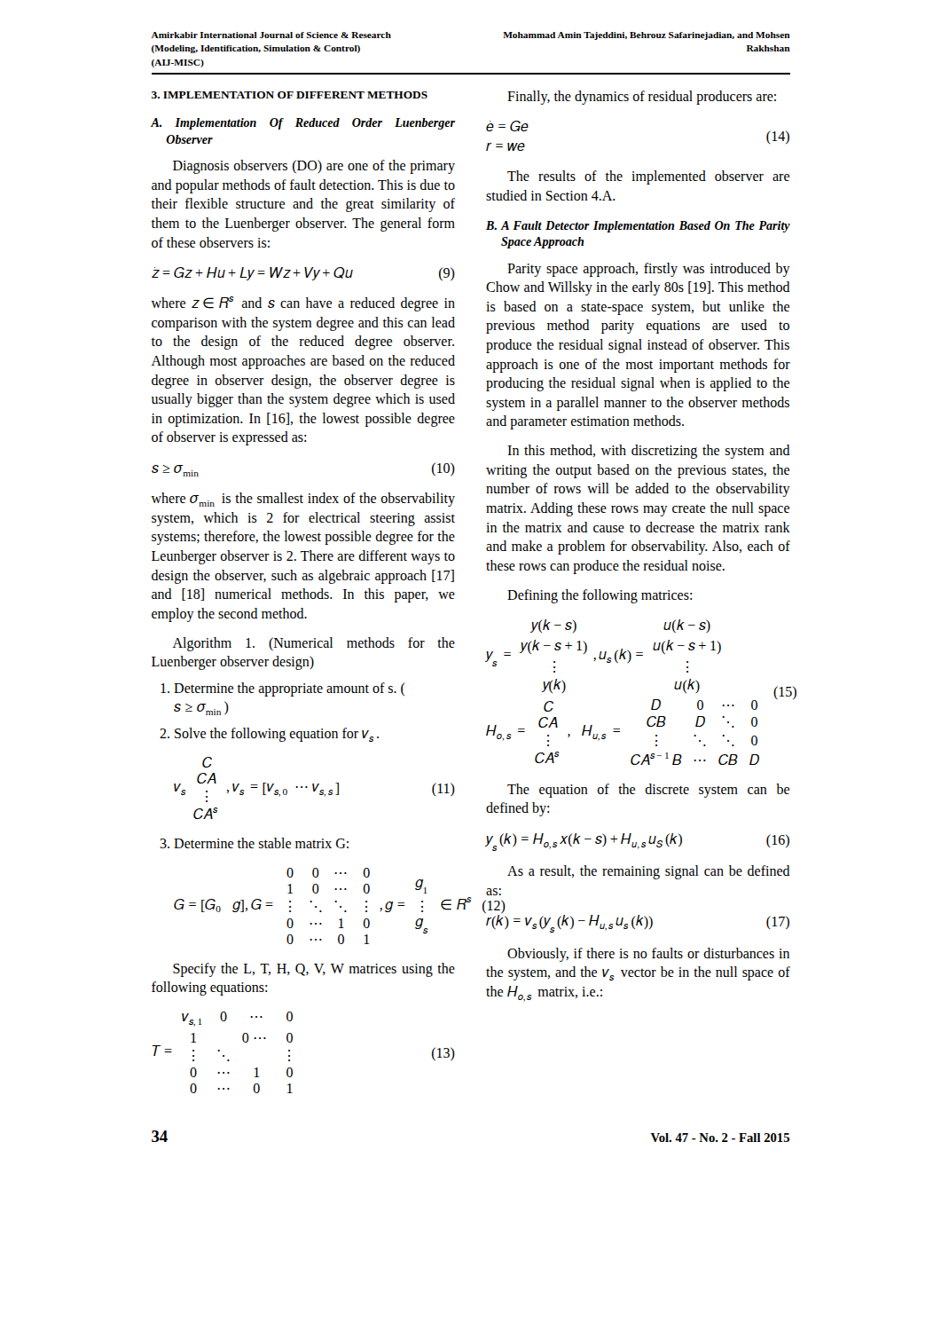Amirkabir International Journal of Science & Research
(Modeling, Identification, Simulation & Control)
(AIJ-MISC)
Mohammad Amin Tajeddini, Behrouz Safarinejadian, and Mohsen Rakhshan
3. Implementation Of Different Methods
A. Implementation Of Reduced Order Luenberger Observer
Diagnosis observers (DO) are one of the primary and popular methods of fault detection. This is due to their flexible structure and the great similarity of them to the Luenberger observer. The general form of these observers is:
z˙ =Gz+Hu+Ly =Wz+Vy+Qu
(9)
where z∈Rs and s can have a reduced degree in comparison with the system degree and this can lead to the design of the reduced degree observer. Although most approaches are based on the reduced degree in observer design, the observer degree is usually bigger than the system degree which is used in optimization. In [16], the lowest possible degree of observer is expressed as:
s≥σmin
(10)
where σmin is the smallest index of the observability system, which is 2 for electrical steering assist systems; therefore, the lowest possible degree for the Leunberger observer is 2. There are different ways to design the observer, such as algebraic approach [17] and [18] numerical methods. In this paper, we employ the second method.
Algorithm 1. (Numerical methods for the Luenberger observer design)
Determine the appropriate amount of s. (s≥σmin)
Solve the following equation for vs.
vs C CA ⋮ CAs , vs = [vs,0⋯vs,s]
(11)
Determine the stable matrix G:
G=[G0g], G= 00⋯0 10⋯0 ⋮⋱⋱⋮ 0⋯10 0⋯01 , g= g1 ⋮ gs ∈Rs
(12)
Specify the L, T, H, Q, V, W matrices using the following equations:
T= vs,10⋯0 10⋯0 ⋮⋱⋮ 0⋯10 0⋯01
(13)
Finally, the dynamics of residual producers are:
e˙=Ge
r=we
(14)
The results of the implemented observer are studied in Section 4.A.
B. A Fault Detector Implementation Based On The Parity Space Approach
Parity space approach, firstly was introduced by Chow and Willsky in the early 80s [19]. This method is based on a state-space system, but unlike the previous method parity equations are used to produce the residual signal instead of observer. This approach is one of the most important methods for producing the residual signal when is applied to the system in a parallel manner to the observer methods and parameter estimation methods.
In this method, with discretizing the system and writing the output based on the previous states, the number of rows will be added to the observability matrix. Adding these rows may create the null space in the matrix and cause to decrease the matrix rank and make a problem for observability. Also, each of these rows can produce the residual noise.
Defining the following matrices:
ys= y(k−s) y(k−s+1) ⋮ y(k) , us(k)= u(k−s) u(k−s+1) ⋮ u(k)
Ho,s= C CA ⋮ CAs , Hu,s= D0⋯0 CBD⋱0 ⋮⋱⋱0 CAs−1B⋯CBD
(15)
The equation of the discrete system can be defined by:
ys(k) = Ho,s x(k−s) + Hu,s uS(k)
(16)
As a result, the remaining signal can be defined as:
r(k) = vs ( ys(k) − Hu,s us(k) )
(17)
Obviously, if there is no faults or disturbances in the system, and the vs vector be in the null space of the Ho,s matrix, i.e.:
34
Vol. 47 - No. 2 - Fall 2015